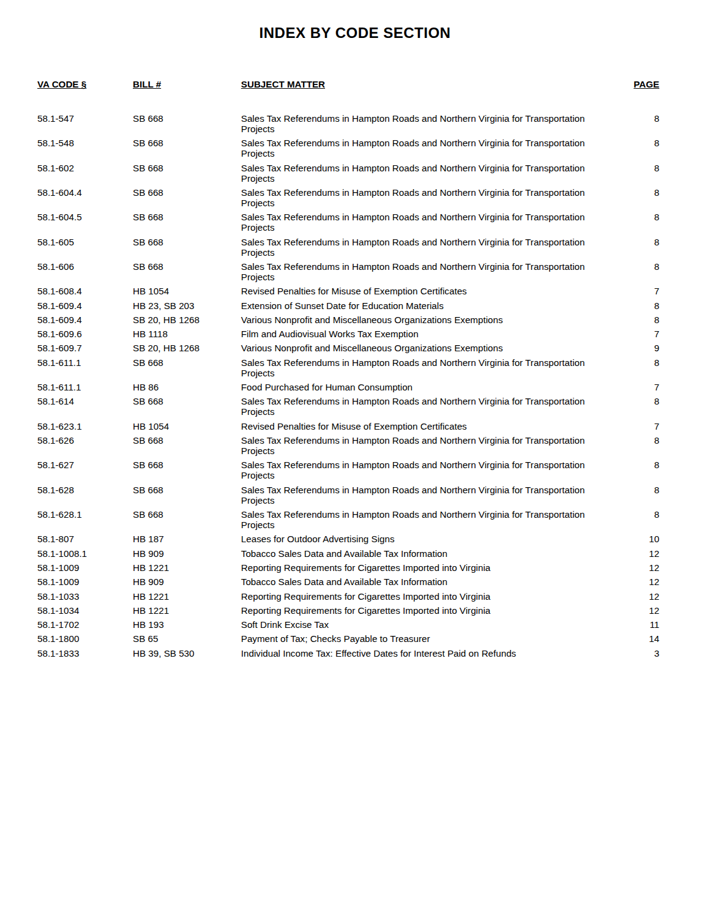INDEX BY CODE SECTION
| VA CODE § | BILL # | SUBJECT MATTER | PAGE |
| --- | --- | --- | --- |
| 58.1-547 | SB 668 | Sales Tax Referendums in Hampton Roads and Northern Virginia for Transportation Projects | 8 |
| 58.1-548 | SB 668 | Sales Tax Referendums in Hampton Roads and Northern Virginia for Transportation Projects | 8 |
| 58.1-602 | SB 668 | Sales Tax Referendums in Hampton Roads and Northern Virginia for Transportation Projects | 8 |
| 58.1-604.4 | SB 668 | Sales Tax Referendums in Hampton Roads and Northern Virginia for Transportation Projects | 8 |
| 58.1-604.5 | SB 668 | Sales Tax Referendums in Hampton Roads and Northern Virginia for Transportation Projects | 8 |
| 58.1-605 | SB 668 | Sales Tax Referendums in Hampton Roads and Northern Virginia for Transportation Projects | 8 |
| 58.1-606 | SB 668 | Sales Tax Referendums in Hampton Roads and Northern Virginia for Transportation Projects | 8 |
| 58.1-608.4 | HB 1054 | Revised Penalties for Misuse of Exemption Certificates | 7 |
| 58.1-609.4 | HB 23, SB 203 | Extension of Sunset Date for Education Materials | 8 |
| 58.1-609.4 | SB 20, HB 1268 | Various Nonprofit and Miscellaneous Organizations Exemptions | 8 |
| 58.1-609.6 | HB 1118 | Film and Audiovisual Works Tax Exemption | 7 |
| 58.1-609.7 | SB 20, HB 1268 | Various Nonprofit and Miscellaneous Organizations Exemptions | 9 |
| 58.1-611.1 | SB 668 | Sales Tax Referendums in Hampton Roads and Northern Virginia for Transportation Projects | 8 |
| 58.1-611.1 | HB 86 | Food Purchased for Human Consumption | 7 |
| 58.1-614 | SB 668 | Sales Tax Referendums in Hampton Roads and Northern Virginia for Transportation Projects | 8 |
| 58.1-623.1 | HB 1054 | Revised Penalties for Misuse of Exemption Certificates | 7 |
| 58.1-626 | SB 668 | Sales Tax Referendums in Hampton Roads and Northern Virginia for Transportation Projects | 8 |
| 58.1-627 | SB 668 | Sales Tax Referendums in Hampton Roads and Northern Virginia for Transportation Projects | 8 |
| 58.1-628 | SB 668 | Sales Tax Referendums in Hampton Roads and Northern Virginia for Transportation Projects | 8 |
| 58.1-628.1 | SB 668 | Sales Tax Referendums in Hampton Roads and Northern Virginia for Transportation Projects | 8 |
| 58.1-807 | HB 187 | Leases for Outdoor Advertising Signs | 10 |
| 58.1-1008.1 | HB 909 | Tobacco Sales Data and Available Tax Information | 12 |
| 58.1-1009 | HB 1221 | Reporting Requirements for Cigarettes Imported into Virginia | 12 |
| 58.1-1009 | HB 909 | Tobacco Sales Data and Available Tax Information | 12 |
| 58.1-1033 | HB 1221 | Reporting Requirements for Cigarettes Imported into Virginia | 12 |
| 58.1-1034 | HB 1221 | Reporting Requirements for Cigarettes Imported into Virginia | 12 |
| 58.1-1702 | HB 193 | Soft Drink Excise Tax | 11 |
| 58.1-1800 | SB 65 | Payment of Tax; Checks Payable to Treasurer | 14 |
| 58.1-1833 | HB 39, SB 530 | Individual Income Tax: Effective Dates for Interest Paid on Refunds | 3 |